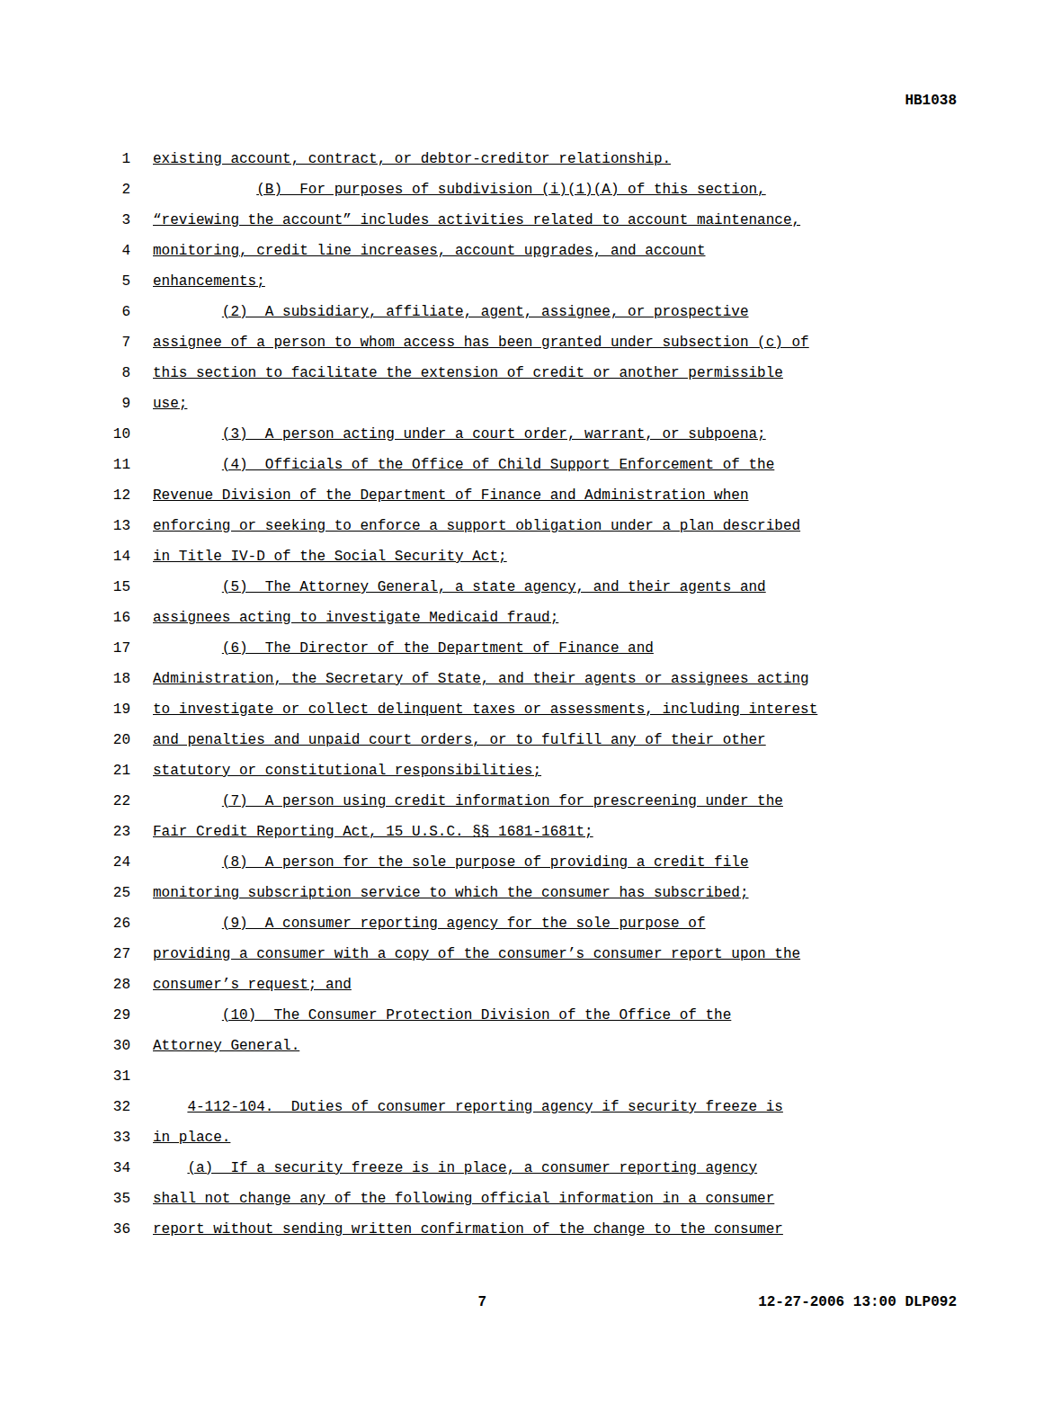HB1038
| 1 | existing account, contract, or debtor-creditor relationship. |
| 2 | (B) For purposes of subdivision (i)(1)(A) of this section, |
| 3 | “reviewing the account” includes activities related to account maintenance, |
| 4 | monitoring, credit line increases, account upgrades, and account |
| 5 | enhancements; |
| 6 | (2) A subsidiary, affiliate, agent, assignee, or prospective |
| 7 | assignee of a person to whom access has been granted under subsection (c) of |
| 8 | this section to facilitate the extension of credit or another permissible |
| 9 | use; |
| 10 | (3) A person acting under a court order, warrant, or subpoena; |
| 11 | (4) Officials of the Office of Child Support Enforcement of the |
| 12 | Revenue Division of the Department of Finance and Administration when |
| 13 | enforcing or seeking to enforce a support obligation under a plan described |
| 14 | in Title IV-D of the Social Security Act; |
| 15 | (5) The Attorney General, a state agency, and their agents and |
| 16 | assignees acting to investigate Medicaid fraud; |
| 17 | (6) The Director of the Department of Finance and |
| 18 | Administration, the Secretary of State, and their agents or assignees acting |
| 19 | to investigate or collect delinquent taxes or assessments, including interest |
| 20 | and penalties and unpaid court orders, or to fulfill any of their other |
| 21 | statutory or constitutional responsibilities; |
| 22 | (7) A person using credit information for prescreening under the |
| 23 | Fair Credit Reporting Act, 15 U.S.C. §§ 1681-1681t; |
| 24 | (8) A person for the sole purpose of providing a credit file |
| 25 | monitoring subscription service to which the consumer has subscribed; |
| 26 | (9) A consumer reporting agency for the sole purpose of |
| 27 | providing a consumer with a copy of the consumer’s consumer report upon the |
| 28 | consumer’s request; and |
| 29 | (10) The Consumer Protection Division of the Office of the |
| 30 | Attorney General. |
| 31 | |
| 32 | 4-112-104. Duties of consumer reporting agency if security freeze is |
| 33 | in place. |
| 34 | (a) If a security freeze is in place, a consumer reporting agency |
| 35 | shall not change any of the following official information in a consumer |
| 36 | report without sending written confirmation of the change to the consumer |
7 12-27-2006 13:00 DLP092